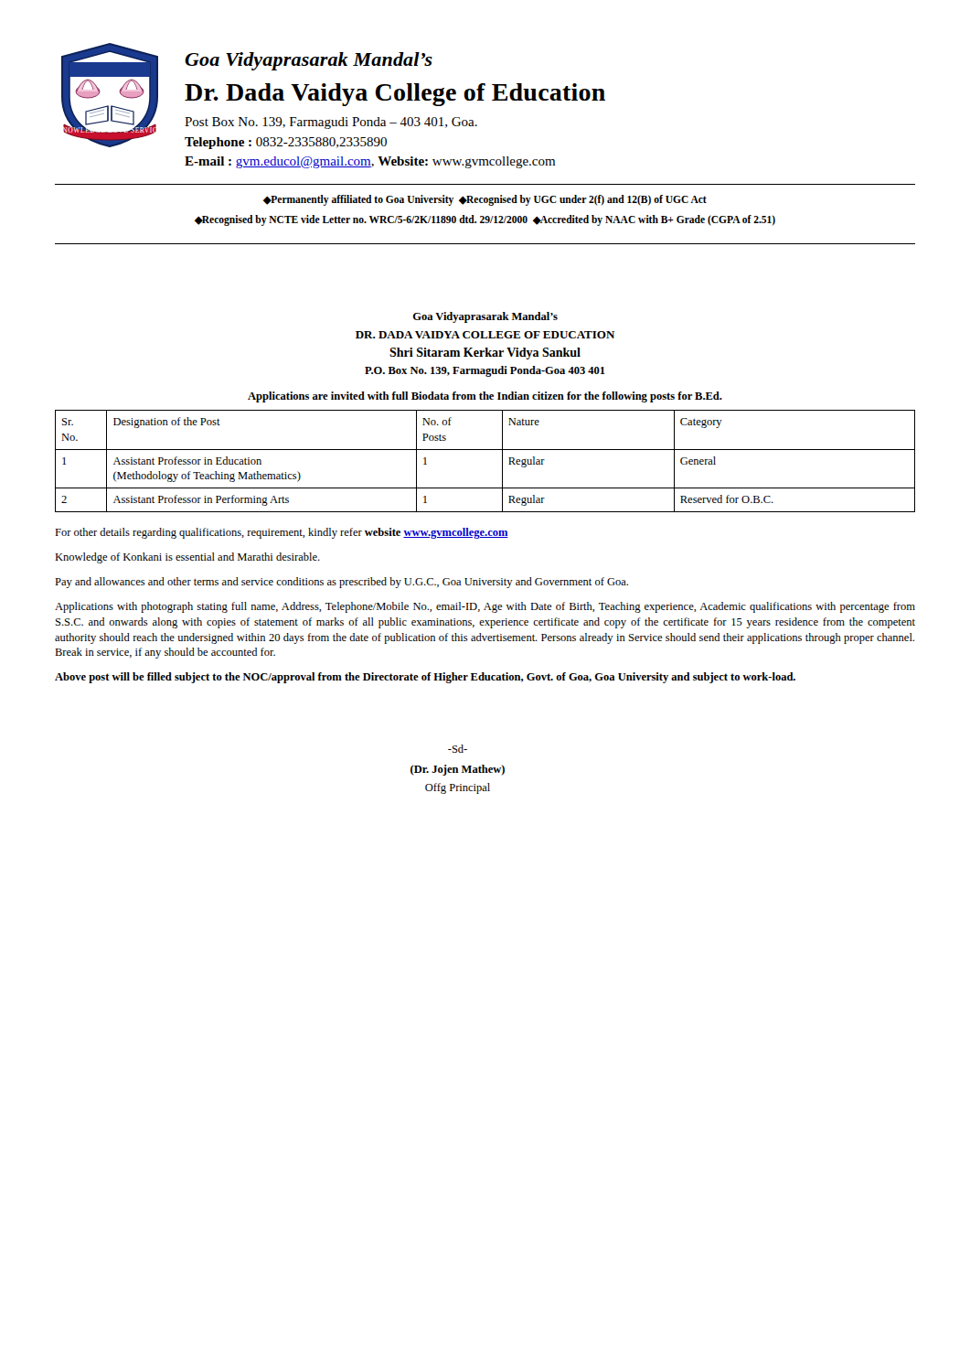KNOWLEDGE LOVE SERVICE
Goa Vidyaprasarak Mandal’s
Dr. Dada Vaidya College of Education
Post Box No. 139, Farmagudi Ponda – 403 401, Goa.
Telephone : 0832-2335880,2335890
E-mail : gvm.educol@gmail.com, Website: www.gvmcollege.com
◆Permanently affiliated to Goa University ◆Recognised by UGC under 2(f) and 12(B) of UGC Act
◆Recognised by NCTE vide Letter no. WRC/5-6/2K/11890 dtd. 29/12/2000 ◆Accredited by NAAC with B+ Grade (CGPA of 2.51)
Goa Vidyaprasarak Mandal’s
DR. DADA VAIDYA COLLEGE OF EDUCATION
Shri Sitaram Kerkar Vidya Sankul
P.O. Box No. 139, Farmagudi Ponda-Goa 403 401
Applications are invited with full Biodata from the Indian citizen for the following posts for B.Ed.
| Sr. No. | Designation of the Post | No. of Posts | Nature | Category |
| --- | --- | --- | --- | --- |
| 1 | Assistant Professor in Education (Methodology of Teaching Mathematics) | 1 | Regular | General |
| 2 | Assistant Professor in Performing Arts | 1 | Regular | Reserved for O.B.C. |
For other details regarding qualifications, requirement, kindly refer website www.gvmcollege.com
Knowledge of Konkani is essential and Marathi desirable.
Pay and allowances and other terms and service conditions as prescribed by U.G.C., Goa University and Government of Goa.
Applications with photograph stating full name, Address, Telephone/Mobile No., email-ID, Age with Date of Birth, Teaching experience, Academic qualifications with percentage from S.S.C. and onwards along with copies of statement of marks of all public examinations, experience certificate and copy of the certificate for 15 years residence from the competent authority should reach the undersigned within 20 days from the date of publication of this advertisement. Persons already in Service should send their applications through proper channel. Break in service, if any should be accounted for.
Above post will be filled subject to the NOC/approval from the Directorate of Higher Education, Govt. of Goa, Goa University and subject to work-load.
-Sd-
(Dr. Jojen Mathew)
Offg Principal